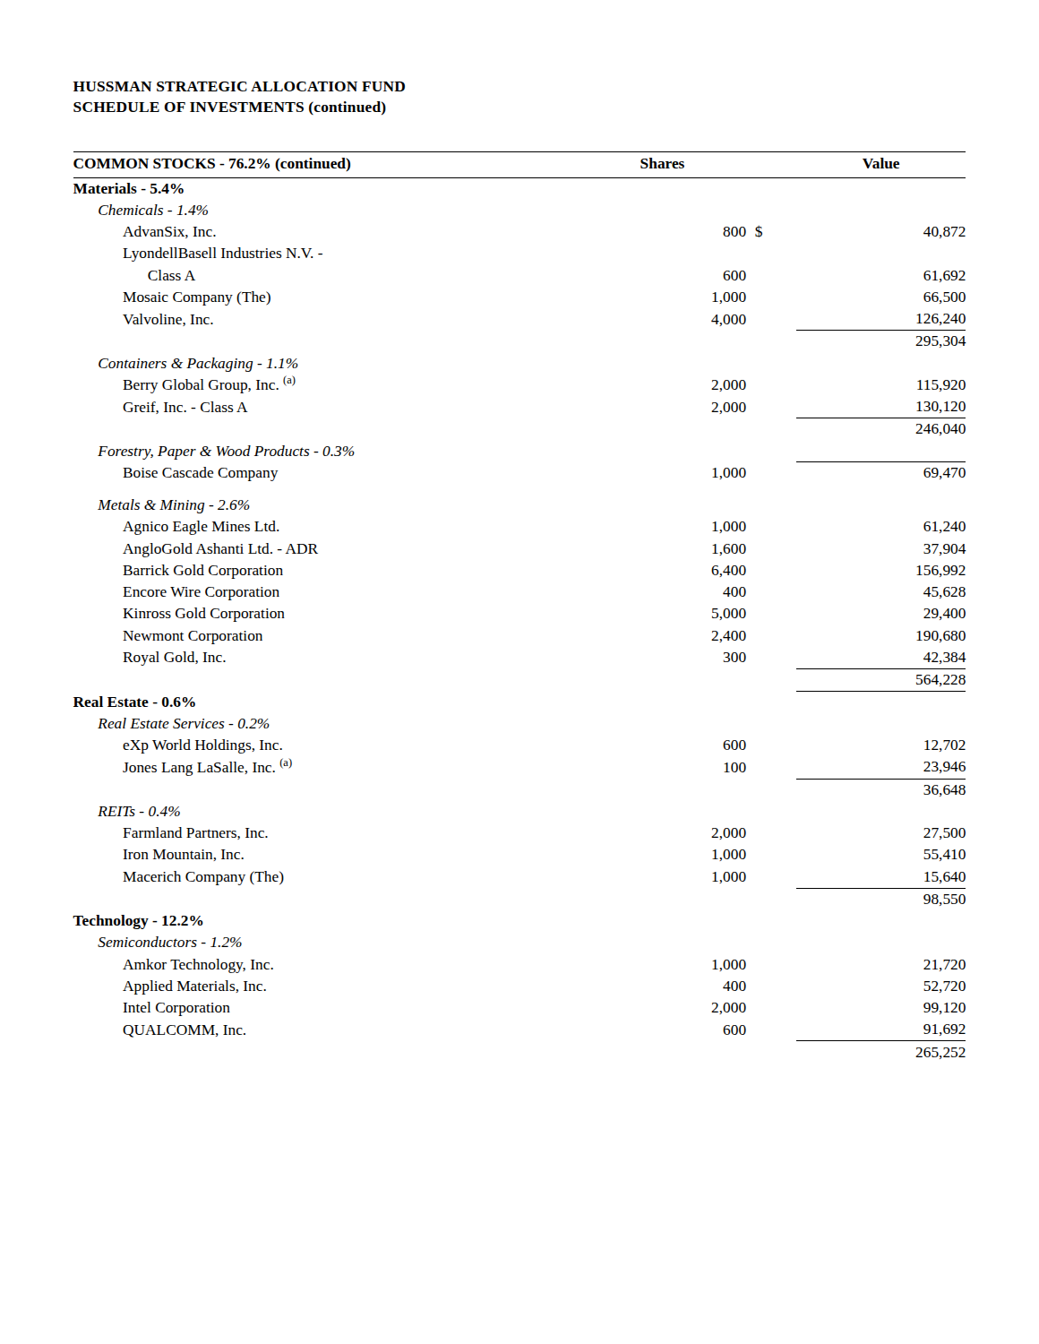HUSSMAN STRATEGIC ALLOCATION FUNDSCHEDULE OF INVESTMENTS (continued)
| COMMON STOCKS - 76.2% (continued) | Shares | | Value |
| --- | --- | --- | --- |
| Materials - 5.4% | | | |
| Chemicals - 1.4% | | | |
| AdvanSix, Inc. | 800 | $ | 40,872 |
| LyondellBasell Industries N.V. - | | | |
| Class A | 600 | | 61,692 |
| Mosaic Company (The) | 1,000 | | 66,500 |
| Valvoline, Inc. | 4,000 | | 126,240 |
| | | | 295,304 |
| Containers & Packaging - 1.1% | | | |
| Berry Global Group, Inc. (a) | 2,000 | | 115,920 |
| Greif, Inc. - Class A | 2,000 | | 130,120 |
| | | | 246,040 |
| Forestry, Paper & Wood Products - 0.3% | | | |
| Boise Cascade Company | 1,000 | | 69,470 |
| Metals & Mining - 2.6% | | | |
| Agnico Eagle Mines Ltd. | 1,000 | | 61,240 |
| AngloGold Ashanti Ltd. - ADR | 1,600 | | 37,904 |
| Barrick Gold Corporation | 6,400 | | 156,992 |
| Encore Wire Corporation | 400 | | 45,628 |
| Kinross Gold Corporation | 5,000 | | 29,400 |
| Newmont Corporation | 2,400 | | 190,680 |
| Royal Gold, Inc. | 300 | | 42,384 |
| | | | 564,228 |
| Real Estate - 0.6% | | | |
| Real Estate Services - 0.2% | | | |
| eXp World Holdings, Inc. | 600 | | 12,702 |
| Jones Lang LaSalle, Inc. (a) | 100 | | 23,946 |
| | | | 36,648 |
| REITs - 0.4% | | | |
| Farmland Partners, Inc. | 2,000 | | 27,500 |
| Iron Mountain, Inc. | 1,000 | | 55,410 |
| Macerich Company (The) | 1,000 | | 15,640 |
| | | | 98,550 |
| Technology - 12.2% | | | |
| Semiconductors - 1.2% | | | |
| Amkor Technology, Inc. | 1,000 | | 21,720 |
| Applied Materials, Inc. | 400 | | 52,720 |
| Intel Corporation | 2,000 | | 99,120 |
| QUALCOMM, Inc. | 600 | | 91,692 |
| | | | 265,252 |